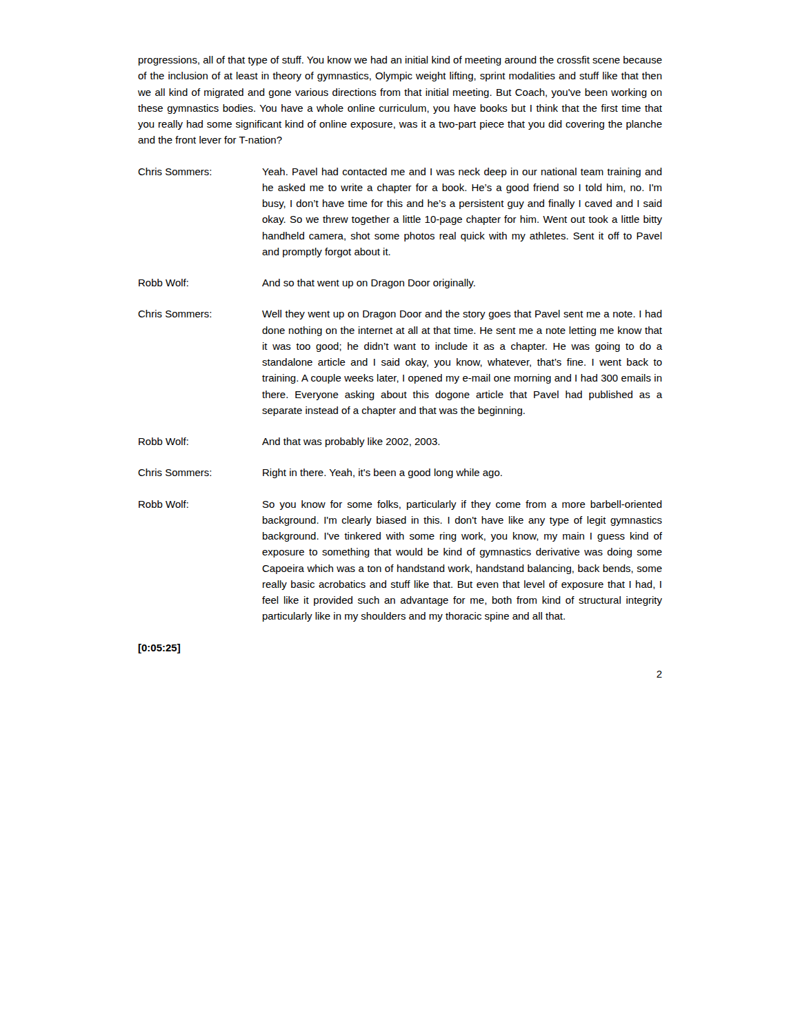progressions, all of that type of stuff. You know we had an initial kind of meeting around the crossfit scene because of the inclusion of at least in theory of gymnastics, Olympic weight lifting, sprint modalities and stuff like that then we all kind of migrated and gone various directions from that initial meeting. But Coach, you've been working on these gymnastics bodies. You have a whole online curriculum, you have books but I think that the first time that you really had some significant kind of online exposure, was it a two-part piece that you did covering the planche and the front lever for T-nation?
Chris Sommers:
Yeah. Pavel had contacted me and I was neck deep in our national team training and he asked me to write a chapter for a book. He’s a good friend so I told him, no. I'm busy, I don’t have time for this and he’s a persistent guy and finally I caved and I said okay. So we threw together a little 10-page chapter for him. Went out took a little bitty handheld camera, shot some photos real quick with my athletes. Sent it off to Pavel and promptly forgot about it.
Robb Wolf:
And so that went up on Dragon Door originally.
Chris Sommers:
Well they went up on Dragon Door and the story goes that Pavel sent me a note. I had done nothing on the internet at all at that time. He sent me a note letting me know that it was too good; he didn’t want to include it as a chapter. He was going to do a standalone article and I said okay, you know, whatever, that’s fine. I went back to training. A couple weeks later, I opened my e-mail one morning and I had 300 emails in there. Everyone asking about this dogone article that Pavel had published as a separate instead of a chapter and that was the beginning.
Robb Wolf:
And that was probably like 2002, 2003.
Chris Sommers:
Right in there. Yeah, it's been a good long while ago.
Robb Wolf:
So you know for some folks, particularly if they come from a more barbell-oriented background. I'm clearly biased in this. I don't have like any type of legit gymnastics background. I've tinkered with some ring work, you know, my main I guess kind of exposure to something that would be kind of gymnastics derivative was doing some Capoeira which was a ton of handstand work, handstand balancing, back bends, some really basic acrobatics and stuff like that. But even that level of exposure that I had, I feel like it provided such an advantage for me, both from kind of structural integrity particularly like in my shoulders and my thoracic spine and all that.
[0:05:25]
2